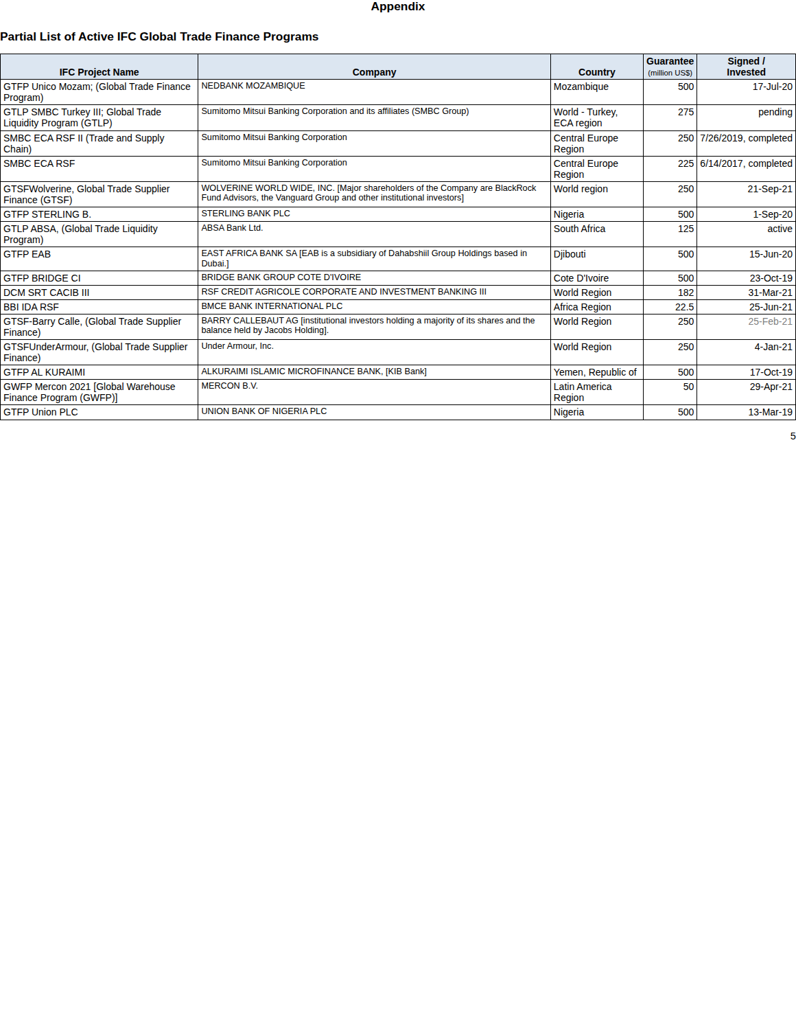Appendix
Partial List of Active IFC Global Trade Finance Programs
| IFC Project Name | Company | Country | Guarantee (million US$) | Signed / Invested |
| --- | --- | --- | --- | --- |
| GTFP Unico Mozam; (Global Trade Finance Program) | NEDBANK MOZAMBIQUE | Mozambique | 500 | 17-Jul-20 |
| GTLP SMBC Turkey III; Global Trade Liquidity Program (GTLP) | Sumitomo Mitsui Banking Corporation and its affiliates (SMBC Group) | World - Turkey, ECA region | 275 | pending |
| SMBC ECA RSF II (Trade and Supply Chain) | Sumitomo Mitsui Banking Corporation | Central Europe Region | 250 | 7/26/2019, completed |
| SMBC ECA RSF | Sumitomo Mitsui Banking Corporation | Central Europe Region | 225 | 6/14/2017, completed |
| GTSFWolverine, Global Trade Supplier Finance (GTSF) | WOLVERINE WORLD WIDE, INC. [Major shareholders of the Company are BlackRock Fund Advisors, the Vanguard Group and other institutional investors] | World region | 250 | 21-Sep-21 |
| GTFP STERLING B. | STERLING BANK PLC | Nigeria | 500 | 1-Sep-20 |
| GTLP ABSA, (Global Trade Liquidity Program) | ABSA Bank Ltd. | South Africa | 125 | active |
| GTFP EAB | EAST AFRICA BANK SA [EAB is a subsidiary of Dahabshiil Group Holdings based in Dubai.] | Djibouti | 500 | 15-Jun-20 |
| GTFP BRIDGE CI | BRIDGE BANK GROUP COTE D'IVOIRE | Cote D'Ivoire | 500 | 23-Oct-19 |
| DCM SRT CACIB III | RSF CREDIT AGRICOLE CORPORATE AND INVESTMENT BANKING III | World Region | 182 | 31-Mar-21 |
| BBI IDA RSF | BMCE BANK INTERNATIONAL PLC | Africa Region | 22.5 | 25-Jun-21 |
| GTSF-Barry Calle, (Global Trade Supplier Finance) | BARRY CALLEBAUT AG [institutional investors holding a majority of its shares and the balance held by Jacobs Holding]. | World Region | 250 | 25-Feb-21 |
| GTSFUnderArmour, (Global Trade Supplier Finance) | Under Armour, Inc. | World Region | 250 | 4-Jan-21 |
| GTFP AL KURAIMI | ALKURAIMI ISLAMIC MICROFINANCE BANK, [KIB Bank] | Yemen, Republic of | 500 | 17-Oct-19 |
| GWFP Mercon 2021 [Global Warehouse Finance Program (GWFP)] | MERCON B.V. | Latin America Region | 50 | 29-Apr-21 |
| GTFP Union PLC | UNION BANK OF NIGERIA PLC | Nigeria | 500 | 13-Mar-19 |
5